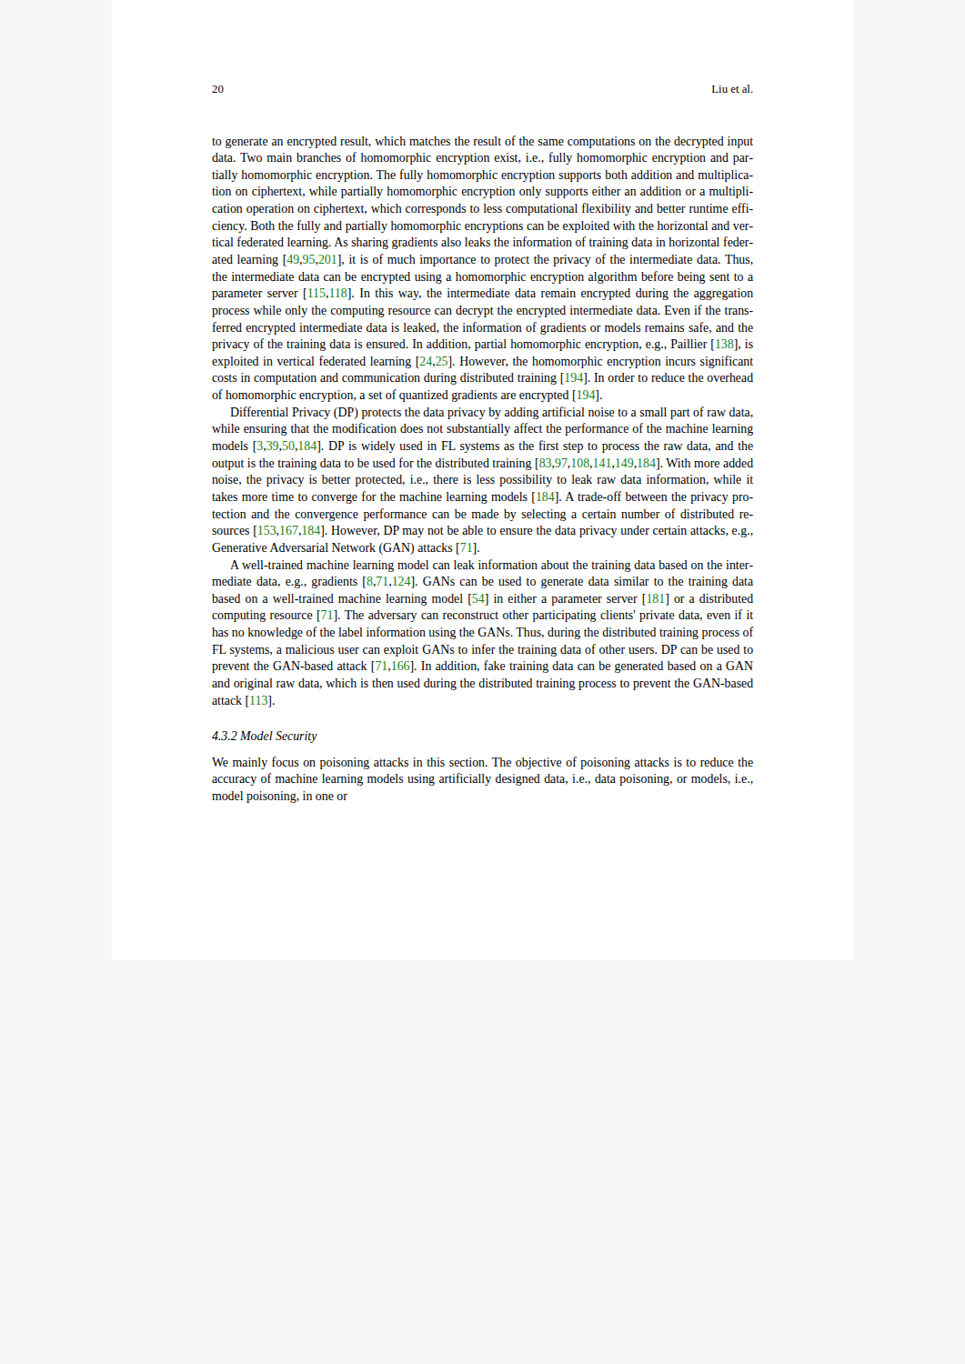20 Liu et al.
to generate an encrypted result, which matches the result of the same computations on the decrypted input data. Two main branches of homomorphic encryption exist, i.e., fully homomorphic encryption and partially homomorphic encryption. The fully homomorphic encryption supports both addition and multiplication on ciphertext, while partially homomorphic encryption only supports either an addition or a multiplication operation on ciphertext, which corresponds to less computational flexibility and better runtime efficiency. Both the fully and partially homomorphic encryptions can be exploited with the horizontal and vertical federated learning. As sharing gradients also leaks the information of training data in horizontal federated learning [49,95,201], it is of much importance to protect the privacy of the intermediate data. Thus, the intermediate data can be encrypted using a homomorphic encryption algorithm before being sent to a parameter server [115,118]. In this way, the intermediate data remain encrypted during the aggregation process while only the computing resource can decrypt the encrypted intermediate data. Even if the transferred encrypted intermediate data is leaked, the information of gradients or models remains safe, and the privacy of the training data is ensured. In addition, partial homomorphic encryption, e.g., Paillier [138], is exploited in vertical federated learning [24,25]. However, the homomorphic encryption incurs significant costs in computation and communication during distributed training [194]. In order to reduce the overhead of homomorphic encryption, a set of quantized gradients are encrypted [194].
Differential Privacy (DP) protects the data privacy by adding artificial noise to a small part of raw data, while ensuring that the modification does not substantially affect the performance of the machine learning models [3,39,50,184]. DP is widely used in FL systems as the first step to process the raw data, and the output is the training data to be used for the distributed training [83,97,108,141,149,184]. With more added noise, the privacy is better protected, i.e., there is less possibility to leak raw data information, while it takes more time to converge for the machine learning models [184]. A trade-off between the privacy protection and the convergence performance can be made by selecting a certain number of distributed resources [153,167,184]. However, DP may not be able to ensure the data privacy under certain attacks, e.g., Generative Adversarial Network (GAN) attacks [71].
A well-trained machine learning model can leak information about the training data based on the intermediate data, e.g., gradients [8,71,124]. GANs can be used to generate data similar to the training data based on a well-trained machine learning model [54] in either a parameter server [181] or a distributed computing resource [71]. The adversary can reconstruct other participating clients' private data, even if it has no knowledge of the label information using the GANs. Thus, during the distributed training process of FL systems, a malicious user can exploit GANs to infer the training data of other users. DP can be used to prevent the GAN-based attack [71,166]. In addition, fake training data can be generated based on a GAN and original raw data, which is then used during the distributed training process to prevent the GAN-based attack [113].
4.3.2 Model Security
We mainly focus on poisoning attacks in this section. The objective of poisoning attacks is to reduce the accuracy of machine learning models using artificially designed data, i.e., data poisoning, or models, i.e., model poisoning, in one or